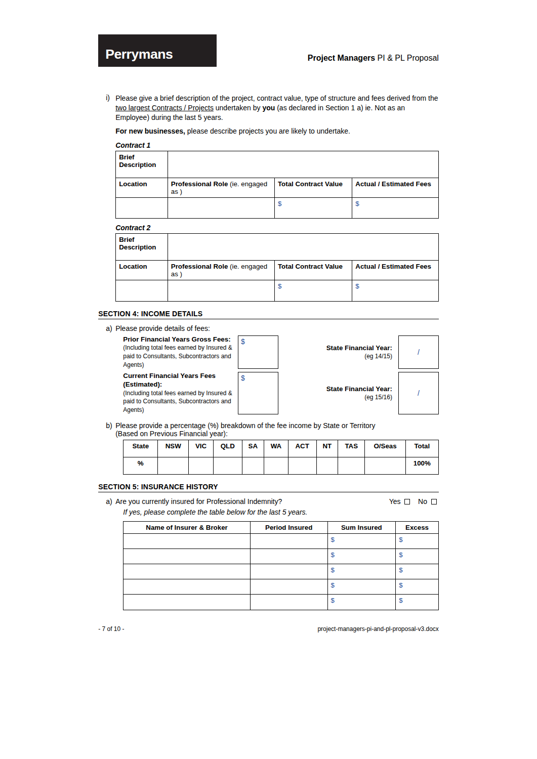Perrymans
Project Managers PI & PL Proposal
i)
Please give a brief description of the project, contract value, type of structure and fees derived from the two largest Contracts / Projects undertaken by you (as declared in Section 1 a) ie. Not as an Employee) during the last 5 years.
For new businesses, please describe projects you are likely to undertake.
Contract 1
| Brief Description | |
| Location | Professional Role (ie. engaged as ) | Total Contract Value | Actual / Estimated Fees |
| | | $ | $ |
Contract 2
| Brief Description | |
| Location | Professional Role (ie. engaged as ) | Total Contract Value | Actual / Estimated Fees |
| | | $ | $ |
SECTION 4: INCOME DETAILS
a)
Please provide details of fees:
Prior Financial Years Gross Fees: (Including total fees earned by Insured & paid to Consultants, Subcontractors and Agents)
$
State Financial Year:(eg 14/15)
/
Current Financial Years Fees (Estimated): (Including total fees earned by Insured & paid to Consultants, Subcontractors and Agents)
$
State Financial Year:(eg 15/16)
/
b)
Please provide a percentage (%) breakdown of the fee income by State or Territory
(Based on Previous Financial year):
| State | NSW | VIC | QLD | SA | WA | ACT | NT | TAS | O/Seas | Total |
| % | | | | | | | | | | 100% |
SECTION 5: INSURANCE HISTORY
a)
Yes No Are you currently insured for Professional Indemnity?
If yes, please complete the table below for the last 5 years.
| Name of Insurer & Broker | Period Insured | Sum Insured | Excess |
| --- | --- | --- | --- |
| | | $ | $ |
| | | $ | $ |
| | | $ | $ |
| | | $ | $ |
| | | $ | $ |
- 7 of 10 -
project-managers-pi-and-pl-proposal-v3.docx